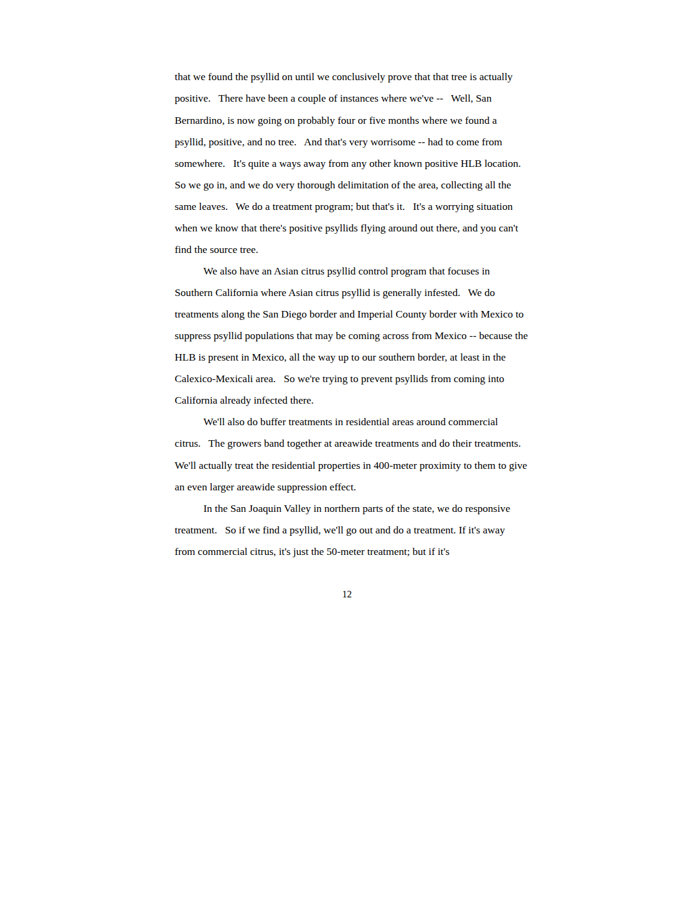that we found the psyllid on until we conclusively prove that that tree is actually positive. There have been a couple of instances where we've -- Well, San Bernardino, is now going on probably four or five months where we found a psyllid, positive, and no tree. And that's very worrisome -- had to come from somewhere. It's quite a ways away from any other known positive HLB location. So we go in, and we do very thorough delimitation of the area, collecting all the same leaves. We do a treatment program; but that's it. It's a worrying situation when we know that there's positive psyllids flying around out there, and you can't find the source tree.
We also have an Asian citrus psyllid control program that focuses in Southern California where Asian citrus psyllid is generally infested. We do treatments along the San Diego border and Imperial County border with Mexico to suppress psyllid populations that may be coming across from Mexico -- because the HLB is present in Mexico, all the way up to our southern border, at least in the Calexico-Mexicali area. So we're trying to prevent psyllids from coming into California already infected there.
We'll also do buffer treatments in residential areas around commercial citrus. The growers band together at areawide treatments and do their treatments. We'll actually treat the residential properties in 400-meter proximity to them to give an even larger areawide suppression effect.
In the San Joaquin Valley in northern parts of the state, we do responsive treatment. So if we find a psyllid, we'll go out and do a treatment. If it's away from commercial citrus, it's just the 50-meter treatment; but if it's
12